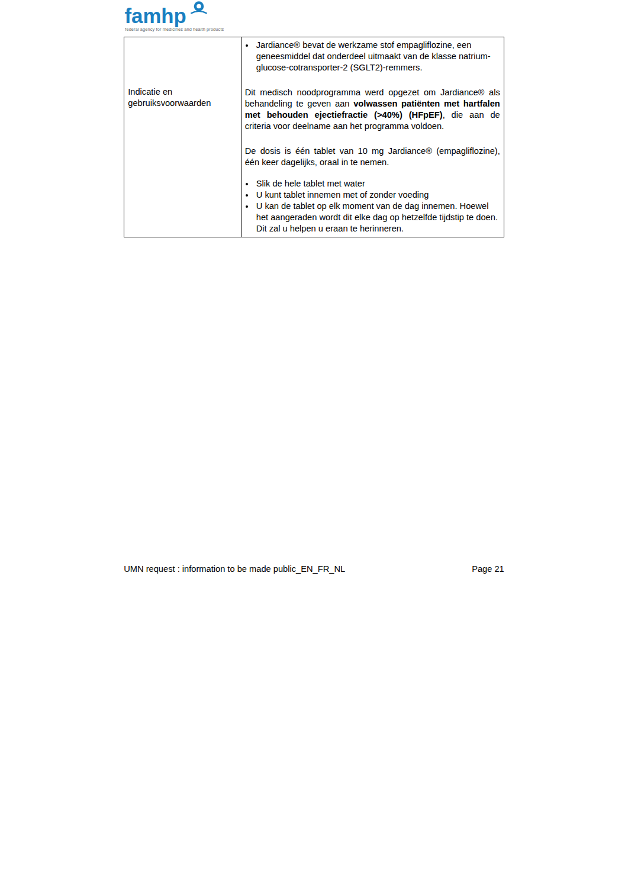famhp
federal agency for medicines and health products
| Indicatie en gebruiksvoorwaarden | Jardiance® bevat de werkzame stof empagliflozine, een geneesmiddel dat onderdeel uitmaakt van de klasse natrium-glucose-cotransporter-2 (SGLT2)-remmers. Dit medisch noodprogramma werd opgezet om Jardiance® als behandeling te geven aan volwassen patiënten met hartfalen met behouden ejectiefractie (>40%) (HFpEF) , die aan de criteria voor deelname aan het programma voldoen. De dosis is één tablet van 10 mg Jardiance® (empagliflozine), één keer dagelijks, oraal in te nemen. Slik de hele tablet met water U kunt tablet innemen met of zonder voeding U kan de tablet op elk moment van de dag innemen. Hoewel het aangeraden wordt dit elke dag op hetzelfde tijdstip te doen. Dit zal u helpen u eraan te herinneren. |
| UMN request : information to be made public_EN_FR_NL | Page 21 |